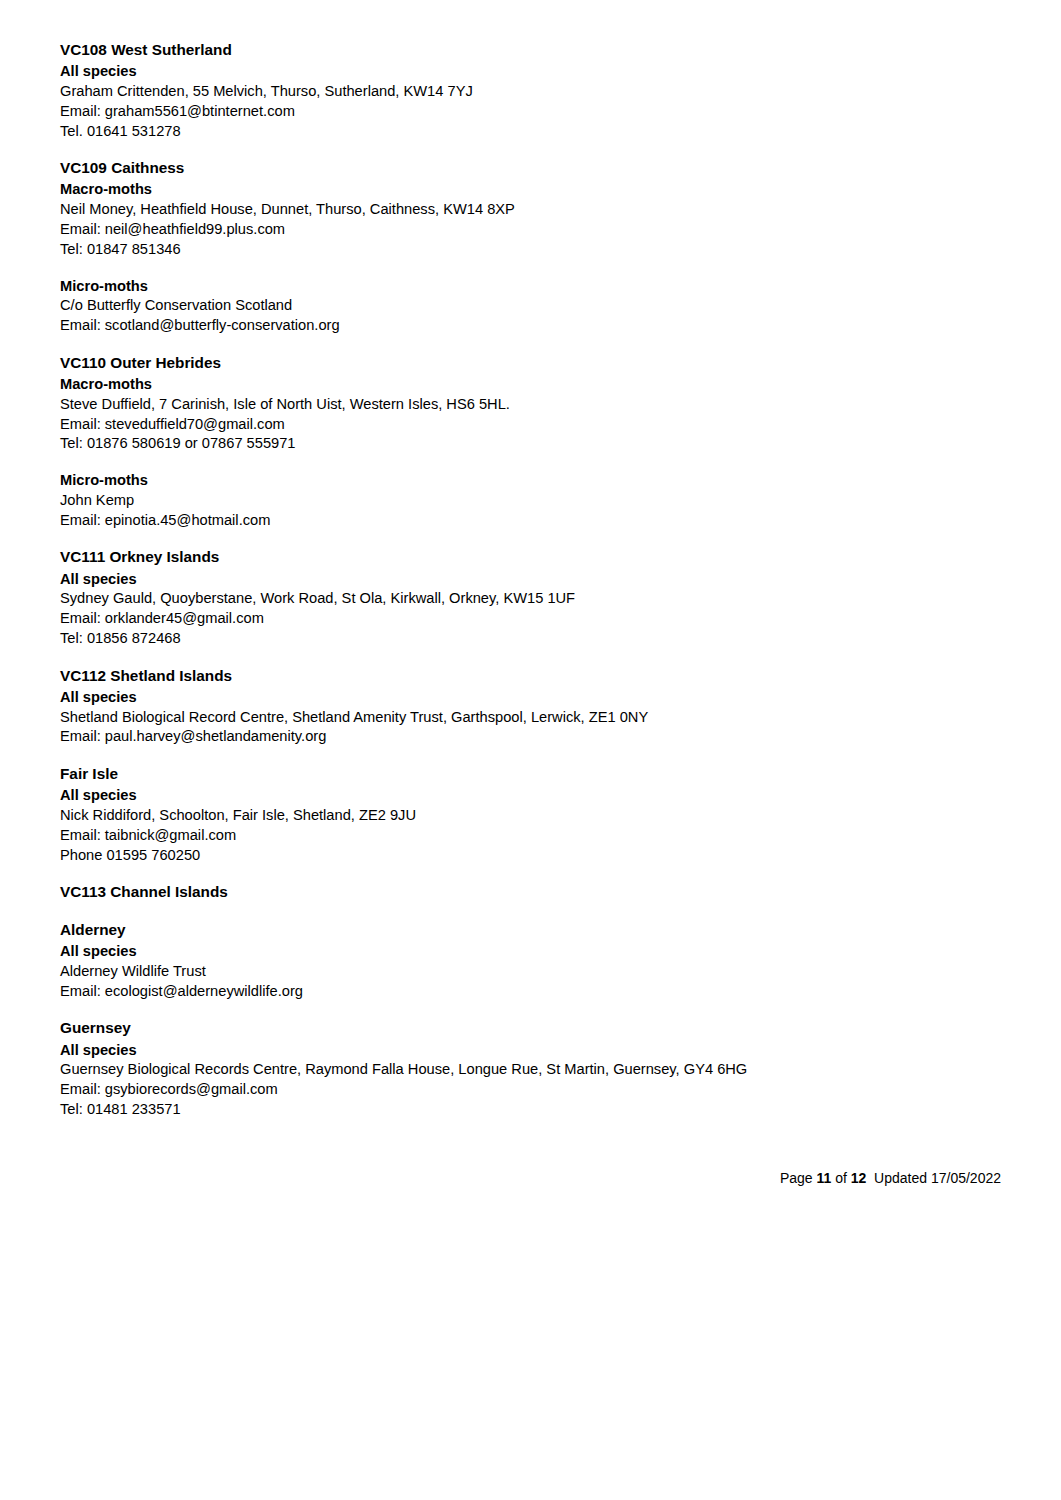VC108 West Sutherland
All species
Graham Crittenden, 55 Melvich, Thurso, Sutherland, KW14 7YJ
Email: graham5561@btinternet.com
Tel. 01641 531278
VC109 Caithness
Macro-moths
Neil Money, Heathfield House, Dunnet, Thurso, Caithness, KW14 8XP
Email: neil@heathfield99.plus.com
Tel: 01847 851346
Micro-moths
C/o Butterfly Conservation Scotland
Email: scotland@butterfly-conservation.org
VC110 Outer Hebrides
Macro-moths
Steve Duffield, 7 Carinish, Isle of North Uist, Western Isles, HS6 5HL.
Email: steveduffield70@gmail.com
Tel: 01876 580619 or 07867 555971
Micro-moths
John Kemp
Email: epinotia.45@hotmail.com
VC111 Orkney Islands
All species
Sydney Gauld, Quoyberstane, Work Road, St Ola, Kirkwall, Orkney, KW15 1UF
Email: orklander45@gmail.com
Tel: 01856 872468
VC112 Shetland Islands
All species
Shetland Biological Record Centre, Shetland Amenity Trust, Garthspool, Lerwick, ZE1 0NY
Email: paul.harvey@shetlandamenity.org
Fair Isle
All species
Nick Riddiford, Schoolton, Fair Isle, Shetland, ZE2 9JU
Email: taibnick@gmail.com
Phone 01595 760250
VC113 Channel Islands
Alderney
All species
Alderney Wildlife Trust
Email: ecologist@alderneywildlife.org
Guernsey
All species
Guernsey Biological Records Centre, Raymond Falla House, Longue Rue, St Martin, Guernsey, GY4 6HG
Email: gsybiorecords@gmail.com
Tel: 01481 233571
Page 11 of 12 Updated 17/05/2022